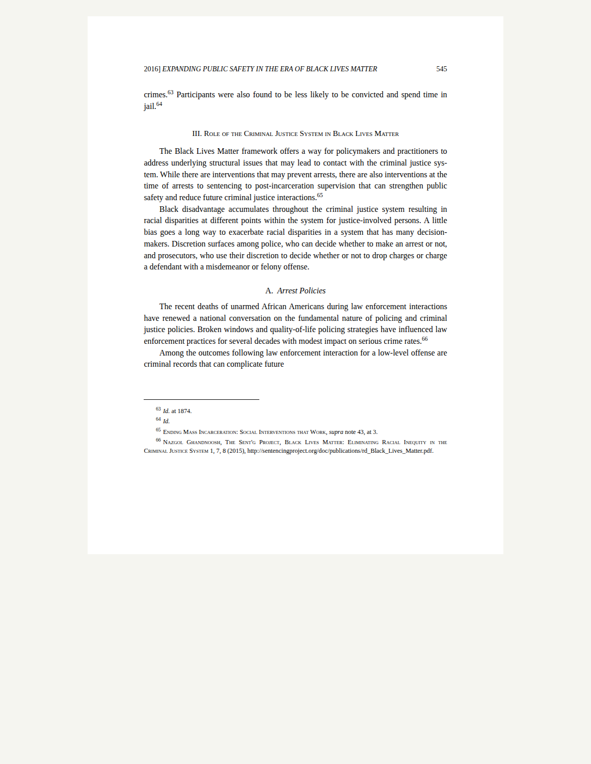2016] EXPANDING PUBLIC SAFETY IN THE ERA OF BLACK LIVES MATTER 545
crimes.63 Participants were also found to be less likely to be convicted and spend time in jail.64
III. Role of the Criminal Justice System in Black Lives Matter
The Black Lives Matter framework offers a way for policymakers and practitioners to address underlying structural issues that may lead to contact with the criminal justice system. While there are interventions that may prevent arrests, there are also interventions at the time of arrests to sentencing to post-incarceration supervision that can strengthen public safety and reduce future criminal justice interactions.65
Black disadvantage accumulates throughout the criminal justice system resulting in racial disparities at different points within the system for justice-involved persons. A little bias goes a long way to exacerbate racial disparities in a system that has many decision-makers. Discretion surfaces among police, who can decide whether to make an arrest or not, and prosecutors, who use their discretion to decide whether or not to drop charges or charge a defendant with a misdemeanor or felony offense.
A. Arrest Policies
The recent deaths of unarmed African Americans during law enforcement interactions have renewed a national conversation on the fundamental nature of policing and criminal justice policies. Broken windows and quality-of-life policing strategies have influenced law enforcement practices for several decades with modest impact on serious crime rates.66
Among the outcomes following law enforcement interaction for a low-level offense are criminal records that can complicate future
63 Id. at 1874.
64 Id.
65 Ending Mass Incarceration: Social Interventions that Work, supra note 43, at 3.
66 Nazgol Ghandnoosh, The Sent'g Project, Black Lives Matter: Eliminating Racial Inequity in the Criminal Justice System 1, 7, 8 (2015), http://sentencingproject.org/doc/publications/rd_Black_Lives_Matter.pdf.